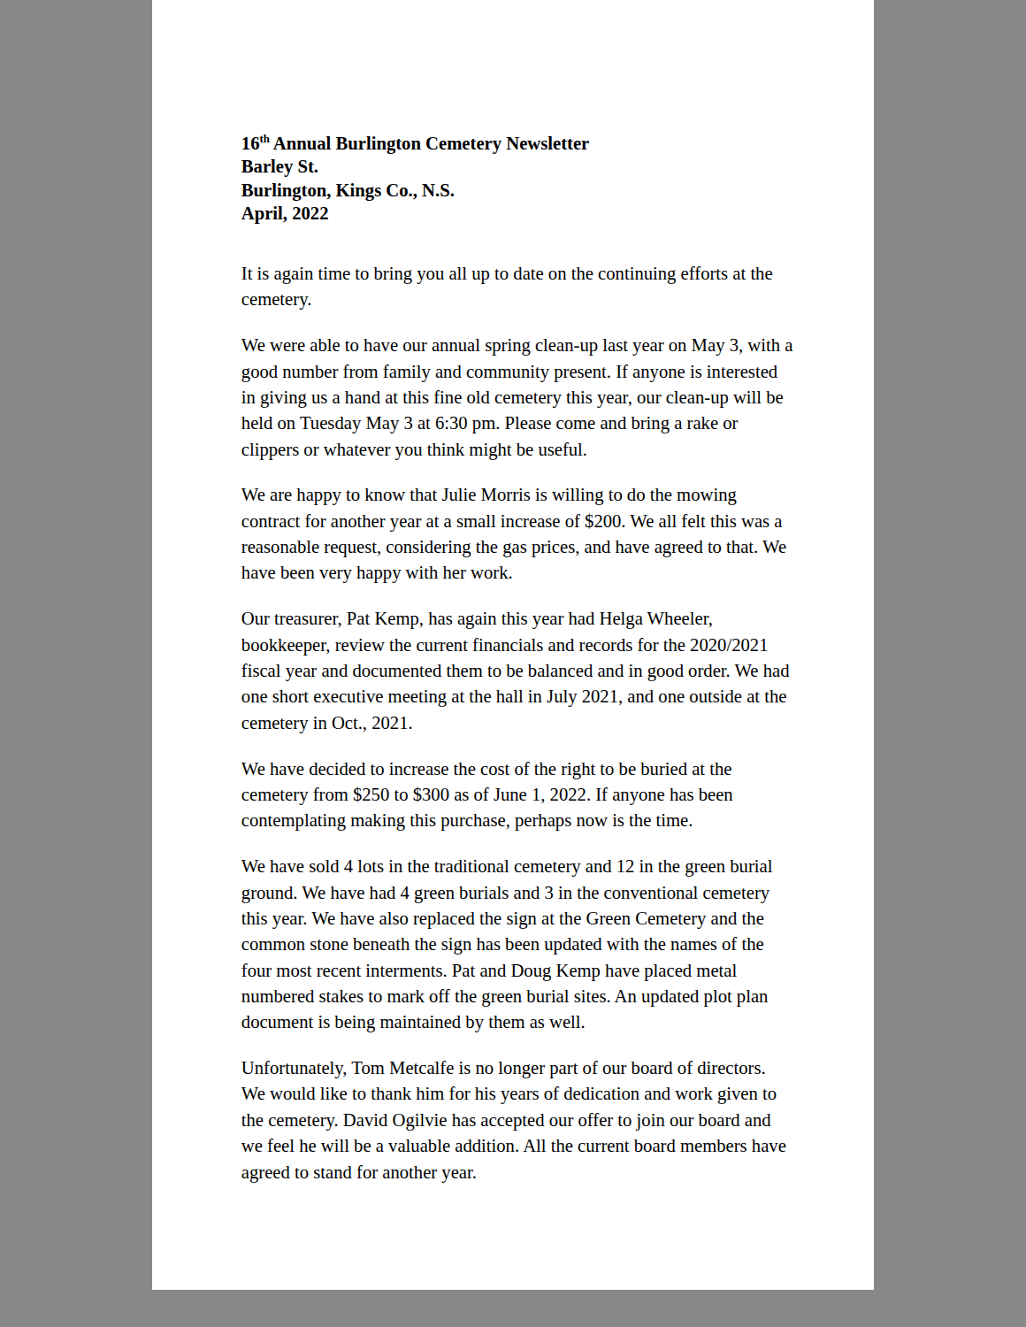16th Annual Burlington Cemetery Newsletter Barley St. Burlington, Kings Co., N.S. April, 2022
It is again time to bring you all up to date on the continuing efforts at the cemetery.
We were able to have our annual spring clean-up last year on May 3, with a good number from family and community present. If anyone is interested in giving us a hand at this fine old cemetery this year, our clean-up will be held on Tuesday May 3 at 6:30 pm. Please come and bring a rake or clippers or whatever you think might be useful.
We are happy to know that Julie Morris is willing to do the mowing contract for another year at a small increase of $200. We all felt this was a reasonable request, considering the gas prices, and have agreed to that. We have been very happy with her work.
Our treasurer, Pat Kemp, has again this year had Helga Wheeler, bookkeeper, review the current financials and records for the 2020/2021 fiscal year and documented them to be balanced and in good order. We had one short executive meeting at the hall in July 2021, and one outside at the cemetery in Oct., 2021.
We have decided to increase the cost of the right to be buried at the cemetery from $250 to $300 as of June 1, 2022. If anyone has been contemplating making this purchase, perhaps now is the time.
We have sold 4 lots in the traditional cemetery and 12 in the green burial ground. We have had 4 green burials and 3 in the conventional cemetery this year. We have also replaced the sign at the Green Cemetery and the common stone beneath the sign has been updated with the names of the four most recent interments. Pat and Doug Kemp have placed metal numbered stakes to mark off the green burial sites. An updated plot plan document is being maintained by them as well.
Unfortunately, Tom Metcalfe is no longer part of our board of directors. We would like to thank him for his years of dedication and work given to the cemetery. David Ogilvie has accepted our offer to join our board and we feel he will be a valuable addition. All the current board members have agreed to stand for another year.